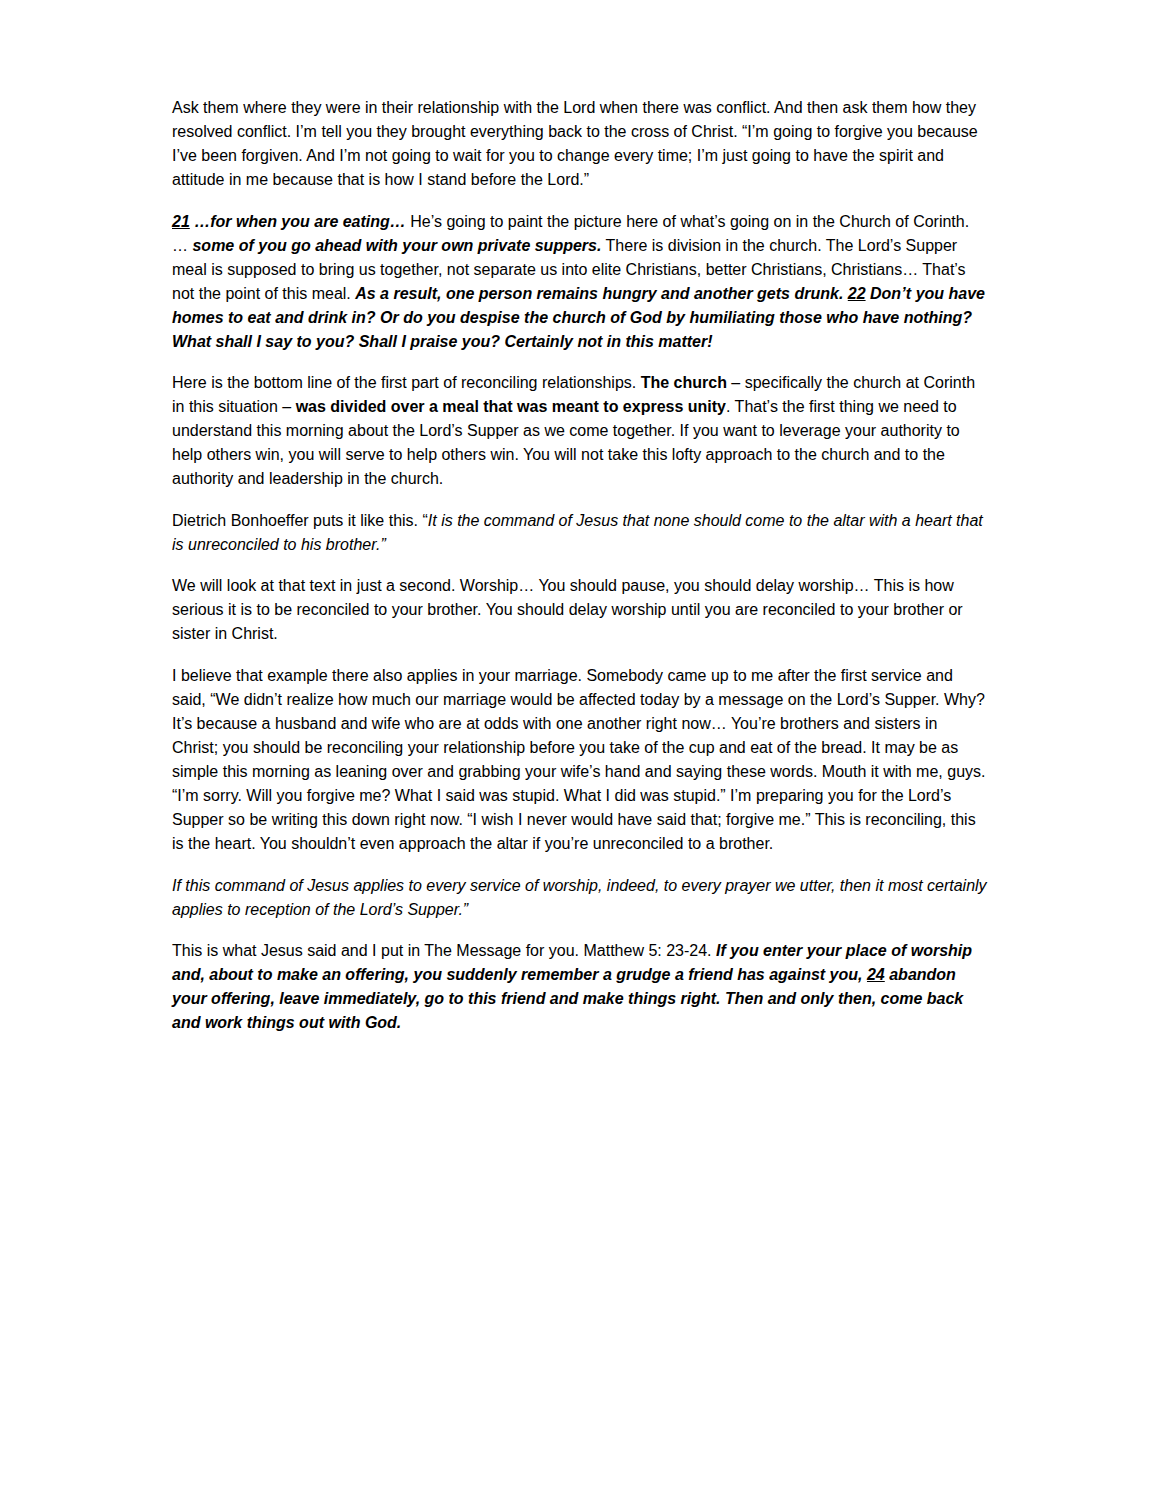Ask them where they were in their relationship with the Lord when there was conflict. And then ask them how they resolved conflict. I’m tell you they brought everything back to the cross of Christ. “I’m going to forgive you because I’ve been forgiven. And I’m not going to wait for you to change every time; I’m just going to have the spirit and attitude in me because that is how I stand before the Lord.”
21 …for when you are eating… He’s going to paint the picture here of what’s going on in the Church of Corinth. … some of you go ahead with your own private suppers. There is division in the church. The Lord’s Supper meal is supposed to bring us together, not separate us into elite Christians, better Christians, Christians… That’s not the point of this meal. As a result, one person remains hungry and another gets drunk. 22 Don’t you have homes to eat and drink in? Or do you despise the church of God by humiliating those who have nothing? What shall I say to you? Shall I praise you? Certainly not in this matter!
Here is the bottom line of the first part of reconciling relationships. The church – specifically the church at Corinth in this situation – was divided over a meal that was meant to express unity. That’s the first thing we need to understand this morning about the Lord’s Supper as we come together. If you want to leverage your authority to help others win, you will serve to help others win. You will not take this lofty approach to the church and to the authority and leadership in the church.
Dietrich Bonhoeffer puts it like this. “It is the command of Jesus that none should come to the altar with a heart that is unreconciled to his brother.”
We will look at that text in just a second. Worship… You should pause, you should delay worship… This is how serious it is to be reconciled to your brother. You should delay worship until you are reconciled to your brother or sister in Christ.
I believe that example there also applies in your marriage. Somebody came up to me after the first service and said, “We didn’t realize how much our marriage would be affected today by a message on the Lord’s Supper. Why? It’s because a husband and wife who are at odds with one another right now… You’re brothers and sisters in Christ; you should be reconciling your relationship before you take of the cup and eat of the bread. It may be as simple this morning as leaning over and grabbing your wife’s hand and saying these words. Mouth it with me, guys. “I’m sorry. Will you forgive me? What I said was stupid. What I did was stupid.” I’m preparing you for the Lord’s Supper so be writing this down right now. “I wish I never would have said that; forgive me.” This is reconciling, this is the heart. You shouldn’t even approach the altar if you’re unreconciled to a brother.
If this command of Jesus applies to every service of worship, indeed, to every prayer we utter, then it most certainly applies to reception of the Lord’s Supper.”
This is what Jesus said and I put in The Message for you. Matthew 5: 23-24. If you enter your place of worship and, about to make an offering, you suddenly remember a grudge a friend has against you, 24 abandon your offering, leave immediately, go to this friend and make things right. Then and only then, come back and work things out with God.